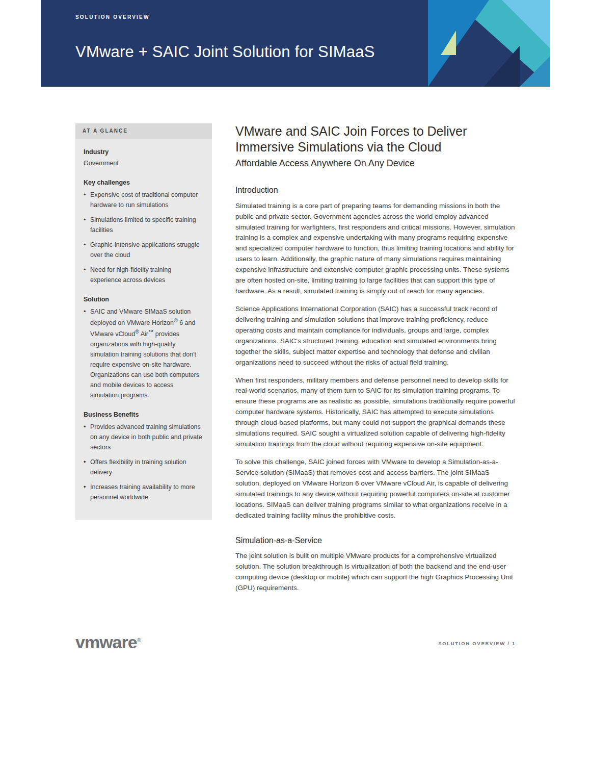Solution Overview
VMware + SAIC Joint Solution for SIMaaS
At a Glance
Industry
Government
Key challenges
Expensive cost of traditional computer hardware to run simulations
Simulations limited to specific training facilities
Graphic-intensive applications struggle over the cloud
Need for high-fidelity training experience across devices
Solution
SAIC and VMware SIMaaS solution deployed on VMware Horizon® 6 and VMware vCloud® Air™ provides organizations with high-quality simulation training solutions that don't require expensive on-site hardware. Organizations can use both computers and mobile devices to access simulation programs.
Business Benefits
Provides advanced training simulations on any device in both public and private sectors
Offers flexibility in training solution delivery
Increases training availability to more personnel worldwide
VMware and SAIC Join Forces to Deliver Immersive Simulations via the Cloud
Affordable Access Anywhere On Any Device
Introduction
Simulated training is a core part of preparing teams for demanding missions in both the public and private sector. Government agencies across the world employ advanced simulated training for warfighters, first responders and critical missions. However, simulation training is a complex and expensive undertaking with many programs requiring expensive and specialized computer hardware to function, thus limiting training locations and ability for users to learn. Additionally, the graphic nature of many simulations requires maintaining expensive infrastructure and extensive computer graphic processing units. These systems are often hosted on-site, limiting training to large facilities that can support this type of hardware. As a result, simulated training is simply out of reach for many agencies.
Science Applications International Corporation (SAIC) has a successful track record of delivering training and simulation solutions that improve training proficiency, reduce operating costs and maintain compliance for individuals, groups and large, complex organizations. SAIC's structured training, education and simulated environments bring together the skills, subject matter expertise and technology that defense and civilian organizations need to succeed without the risks of actual field training.
When first responders, military members and defense personnel need to develop skills for real-world scenarios, many of them turn to SAIC for its simulation training programs. To ensure these programs are as realistic as possible, simulations traditionally require powerful computer hardware systems. Historically, SAIC has attempted to execute simulations through cloud-based platforms, but many could not support the graphical demands these simulations required. SAIC sought a virtualized solution capable of delivering high-fidelity simulation trainings from the cloud without requiring expensive on-site equipment.
To solve this challenge, SAIC joined forces with VMware to develop a Simulation-as-a-Service solution (SIMaaS) that removes cost and access barriers. The joint SIMaaS solution, deployed on VMware Horizon 6 over VMware vCloud Air, is capable of delivering simulated trainings to any device without requiring powerful computers on-site at customer locations. SIMaaS can deliver training programs similar to what organizations receive in a dedicated training facility minus the prohibitive costs.
Simulation-as-a-Service
The joint solution is built on multiple VMware products for a comprehensive virtualized solution. The solution breakthrough is virtualization of both the backend and the end-user computing device (desktop or mobile) which can support the high Graphics Processing Unit (GPU) requirements.
vmware®
Solution Overview / 1